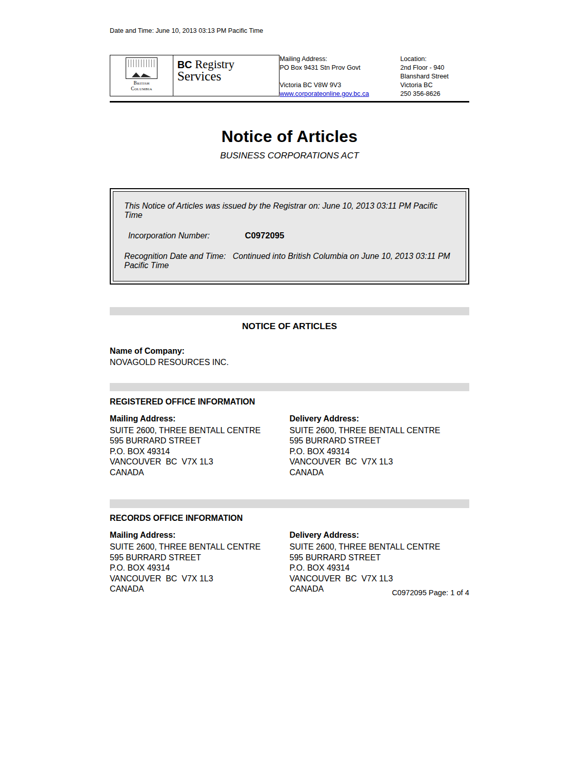Date and Time: June 10, 2013 03:13 PM Pacific Time
| British Columbia BC Registry Services | / Mailing Address: / Location: / / PO Box 9431 Stn Prov Govt / 2nd Floor - 940 Blanshard Street / / Victoria BC V8W 9V3 / Victoria BC / / www.corporateonline.gov.bc.ca / 250 356-8626 / |
Notice of Articles
BUSINESS CORPORATIONS ACT
This Notice of Articles was issued by the Registrar on: June 10, 2013 03:11 PM Pacific Time
Incorporation Number: C0972095
Recognition Date and Time: Continued into British Columbia on June 10, 2013 03:11 PM Pacific Time
NOTICE OF ARTICLES
Name of Company:
NOVAGOLD RESOURCES INC.
REGISTERED OFFICE INFORMATION
| Mailing Address: SUITE 2600, THREE BENTALL CENTRE 595 BURRARD STREET P.O. BOX 49314 VANCOUVER BC V7X 1L3 CANADA | Delivery Address: SUITE 2600, THREE BENTALL CENTRE 595 BURRARD STREET P.O. BOX 49314 VANCOUVER BC V7X 1L3 CANADA |
RECORDS OFFICE INFORMATION
| Mailing Address: SUITE 2600, THREE BENTALL CENTRE 595 BURRARD STREET P.O. BOX 49314 VANCOUVER BC V7X 1L3 CANADA | Delivery Address: SUITE 2600, THREE BENTALL CENTRE 595 BURRARD STREET P.O. BOX 49314 VANCOUVER BC V7X 1L3 CANADA |
C0972095 Page: 1 of 4